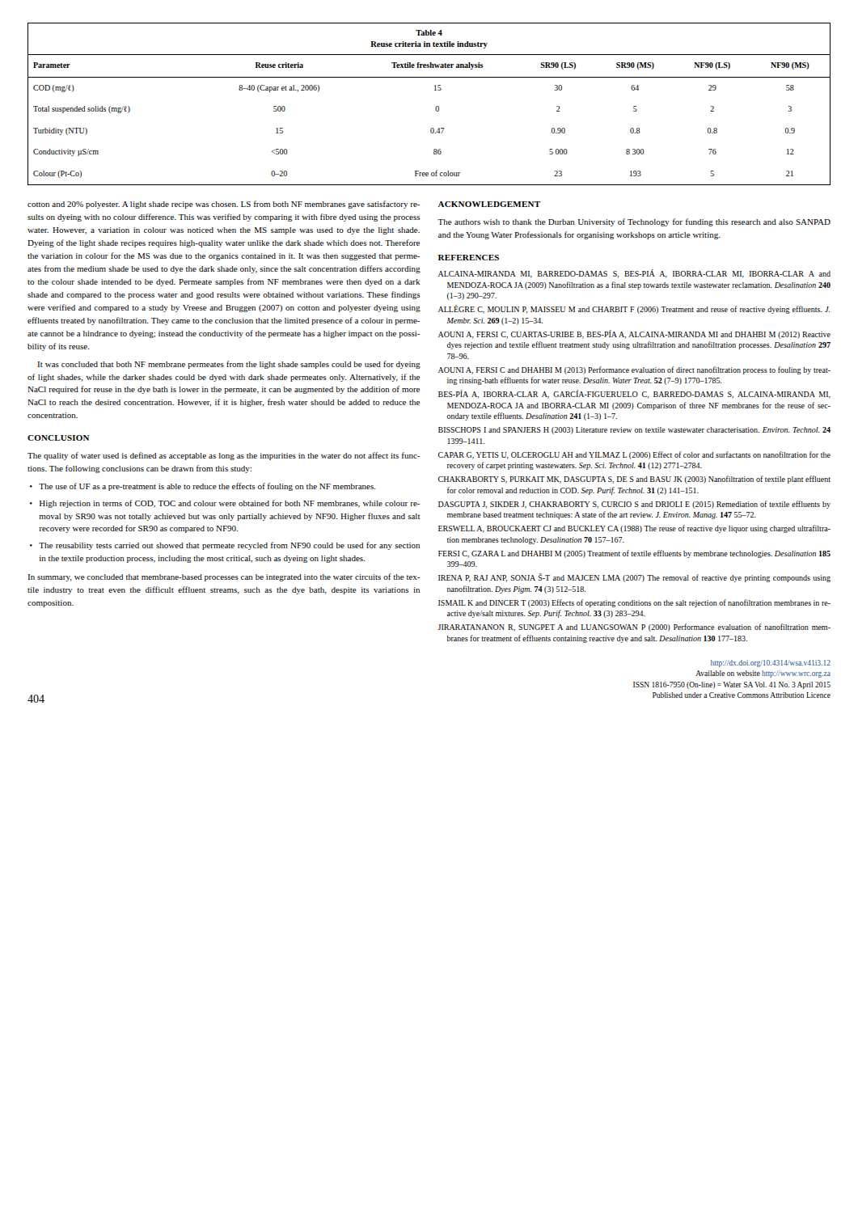Table 4 Reuse criteria in textile industry
| Parameter | Reuse criteria | Textile freshwater analysis | SR90 (LS) | SR90 (MS) | NF90 (LS) | NF90 (MS) |
| --- | --- | --- | --- | --- | --- | --- |
| COD (mg/ℓ) | 8–40 (Capar et al., 2006) | 15 | 30 | 64 | 29 | 58 |
| Total suspended solids (mg/ℓ) | 500 | 0 | 2 | 5 | 2 | 3 |
| Turbidity (NTU) | 15 | 0.47 | 0.90 | 0.8 | 0.8 | 0.9 |
| Conductivity µS/cm | <500 | 86 | 5 000 | 8 300 | 76 | 12 |
| Colour (Pt-Co) | 0–20 | Free of colour | 23 | 193 | 5 | 21 |
cotton and 20% polyester. A light shade recipe was chosen. LS from both NF membranes gave satisfactory results on dyeing with no colour difference. This was verified by comparing it with fibre dyed using the process water. However, a variation in colour was noticed when the MS sample was used to dye the light shade. Dyeing of the light shade recipes requires high-quality water unlike the dark shade which does not. Therefore the variation in colour for the MS was due to the organics contained in it. It was then suggested that permeates from the medium shade be used to dye the dark shade only, since the salt concentration differs according to the colour shade intended to be dyed. Permeate samples from NF membranes were then dyed on a dark shade and compared to the process water and good results were obtained without variations. These findings were verified and compared to a study by Vreese and Bruggen (2007) on cotton and polyester dyeing using effluents treated by nanofiltration. They came to the conclusion that the limited presence of a colour in permeate cannot be a hindrance to dyeing; instead the conductivity of the permeate has a higher impact on the possibility of its reuse.
It was concluded that both NF membrane permeates from the light shade samples could be used for dyeing of light shades, while the darker shades could be dyed with dark shade permeates only. Alternatively, if the NaCl required for reuse in the dye bath is lower in the permeate, it can be augmented by the addition of more NaCl to reach the desired concentration. However, if it is higher, fresh water should be added to reduce the concentration.
Conclusion
The quality of water used is defined as acceptable as long as the impurities in the water do not affect its functions. The following conclusions can be drawn from this study:
The use of UF as a pre-treatment is able to reduce the effects of fouling on the NF membranes.
High rejection in terms of COD, TOC and colour were obtained for both NF membranes, while colour removal by SR90 was not totally achieved but was only partially achieved by NF90. Higher fluxes and salt recovery were recorded for SR90 as compared to NF90.
The reusability tests carried out showed that permeate recycled from NF90 could be used for any section in the textile production process, including the most critical, such as dyeing on light shades.
In summary, we concluded that membrane-based processes can be integrated into the water circuits of the textile industry to treat even the difficult effluent streams, such as the dye bath, despite its variations in composition.
Acknowledgement
The authors wish to thank the Durban University of Technology for funding this research and also SANPAD and the Young Water Professionals for organising workshops on article writing.
References
ALCAINA-MIRANDA MI, BARREDO-DAMAS S, BES-PIÁ A, IBORRA-CLAR MI, IBORRA-CLAR A and MENDOZA-ROCA JA (2009) Nanofiltration as a final step towards textile wastewater reclamation. Desalination 240 (1–3) 290–297.
ALLÈGRE C, MOULIN P, MAISSEU M and CHARBIT F (2006) Treatment and reuse of reactive dyeing effluents. J. Membr. Sci. 269 (1–2) 15–34.
AOUNI A, FERSI C, CUARTAS-URIBE B, BES-PÍA A, ALCAINA-MIRANDA MI and DHAHBI M (2012) Reactive dyes rejection and textile effluent treatment study using ultrafiltration and nanofiltration processes. Desalination 297 78–96.
AOUNI A, FERSI C and DHAHBI M (2013) Performance evaluation of direct nanofiltration process to fouling by treating rinsing-bath effluents for water reuse. Desalin. Water Treat. 52 (7–9) 1770–1785.
BES-PÍA A, IBORRA-CLAR A, GARCÍA-FIGUERUELO C, BARREDO-DAMAS S, ALCAINA-MIRANDA MI, MENDOZA-ROCA JA and IBORRA-CLAR MI (2009) Comparison of three NF membranes for the reuse of secondary textile effluents. Desalination 241 (1–3) 1–7.
BISSCHOPS I and SPANJERS H (2003) Literature review on textile wastewater characterisation. Environ. Technol. 24 1399–1411.
CAPAR G, YETIS U, OLCEROGLU AH and YILMAZ L (2006) Effect of color and surfactants on nanofiltration for the recovery of carpet printing wastewaters. Sep. Sci. Technol. 41 (12) 2771–2784.
CHAKRABORTY S, PURKAIT MK, DASGUPTA S, DE S and BASU JK (2003) Nanofiltration of textile plant effluent for color removal and reduction in COD. Sep. Purif. Technol. 31 (2) 141–151.
DASGUPTA J, SIKDER J, CHAKRABORTY S, CURCIO S and DRIOLI E (2015) Remediation of textile effluents by membrane based treatment techniques: A state of the art review. J. Environ. Manag. 147 55–72.
ERSWELL A, BROUCKAERT CJ and BUCKLEY CA (1988) The reuse of reactive dye liquor using charged ultrafiltration membranes technology. Desalination 70 157–167.
FERSI C, GZARA L and DHAHBI M (2005) Treatment of textile effluents by membrane technologies. Desalination 185 399–409.
IRENA P, RAJ ANP, SONJA Š-T and MAJCEN LMA (2007) The removal of reactive dye printing compounds using nanofiltration. Dyes Pigm. 74 (3) 512–518.
ISMAIL K and DINCER T (2003) Effects of operating conditions on the salt rejection of nanofiltration membranes in reactive dye/salt mixtures. Sep. Purif. Technol. 33 (3) 283–294.
JIRARATANANON R, SUNGPET A and LUANGSOWAN P (2000) Performance evaluation of nanofiltration membranes for treatment of effluents containing reactive dye and salt. Desalination 130 177–183.
http://dx.doi.org/10.4314/wsa.v41i3.12
Available on website http://www.wrc.org.za
ISSN 1816-7950 (On-line) = Water SA Vol. 41 No. 3 April 2015
Published under a Creative Commons Attribution Licence
404